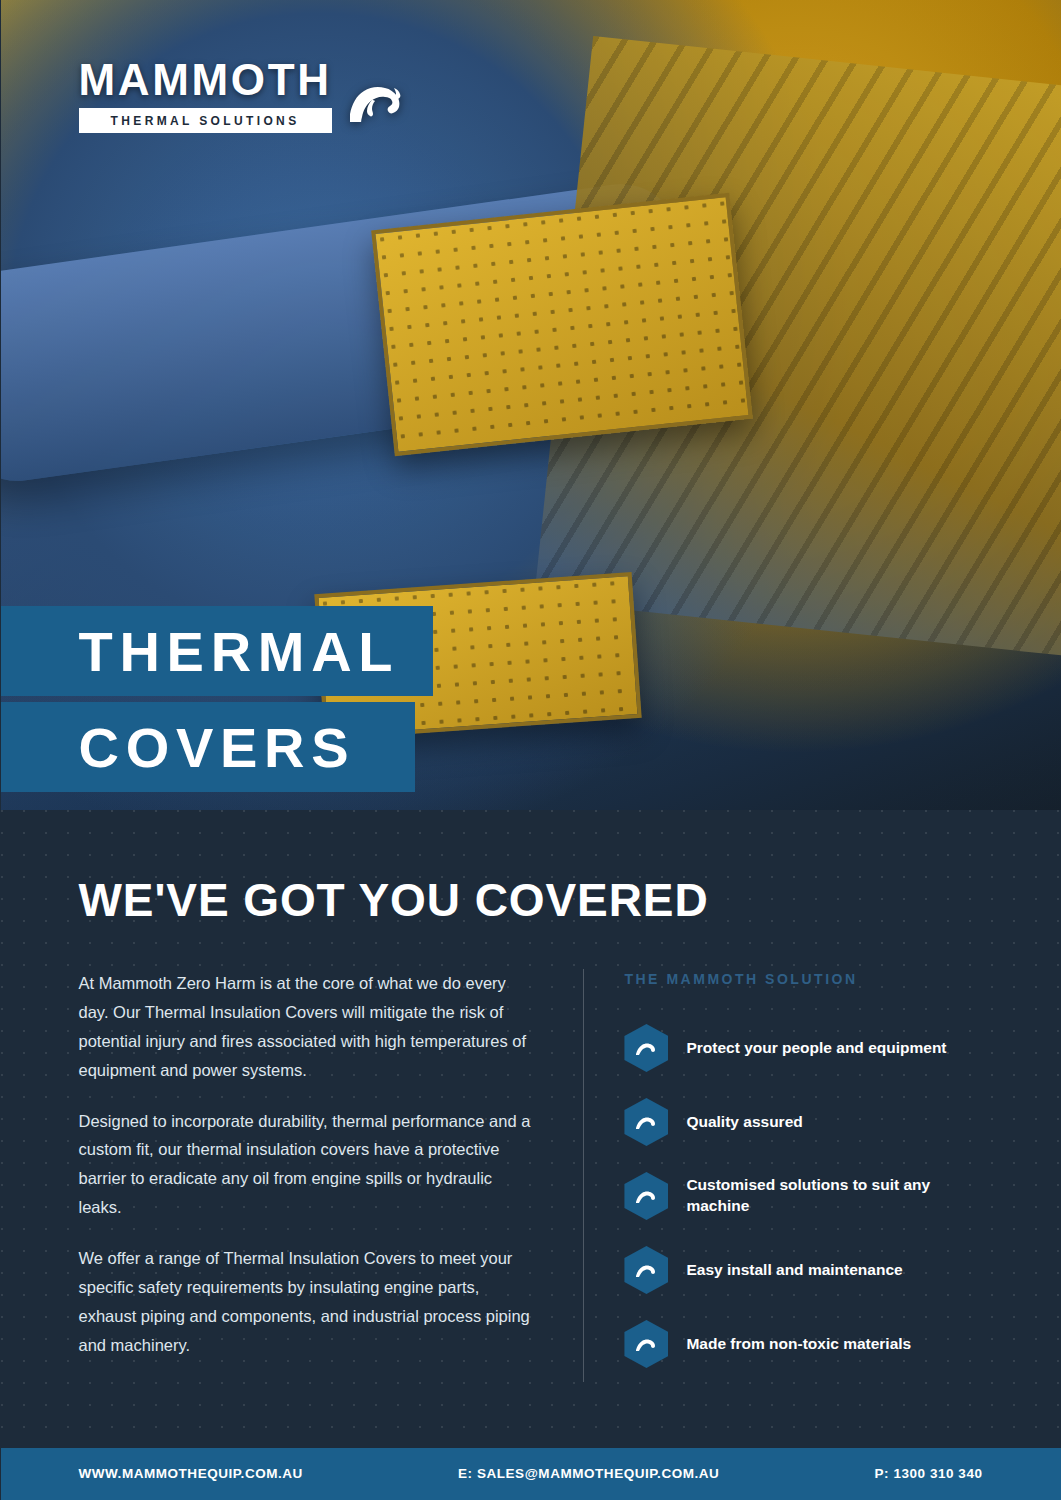MAMMOTH
THERMAL SOLUTIONS
THERMAL COVERS
WE'VE GOT YOU COVERED
At Mammoth Zero Harm is at the core of what we do every day. Our Thermal Insulation Covers will mitigate the risk of potential injury and fires associated with high temperatures of equipment and power systems.
Designed to incorporate durability, thermal performance and a custom fit, our thermal insulation covers have a protective barrier to eradicate any oil from engine spills or hydraulic leaks.
We offer a range of Thermal Insulation Covers to meet your specific safety requirements by insulating engine parts, exhaust piping and components, and industrial process piping and machinery.
THE MAMMOTH SOLUTION
Protect your people and equipment
Quality assured
Customised solutions to suit any machine
Easy install and maintenance
Made from non-toxic materials
WWW.MAMMOTHEQUIP.COM.AU E: SALES@MAMMOTHEQUIP.COM.AU P: 1300 310 340